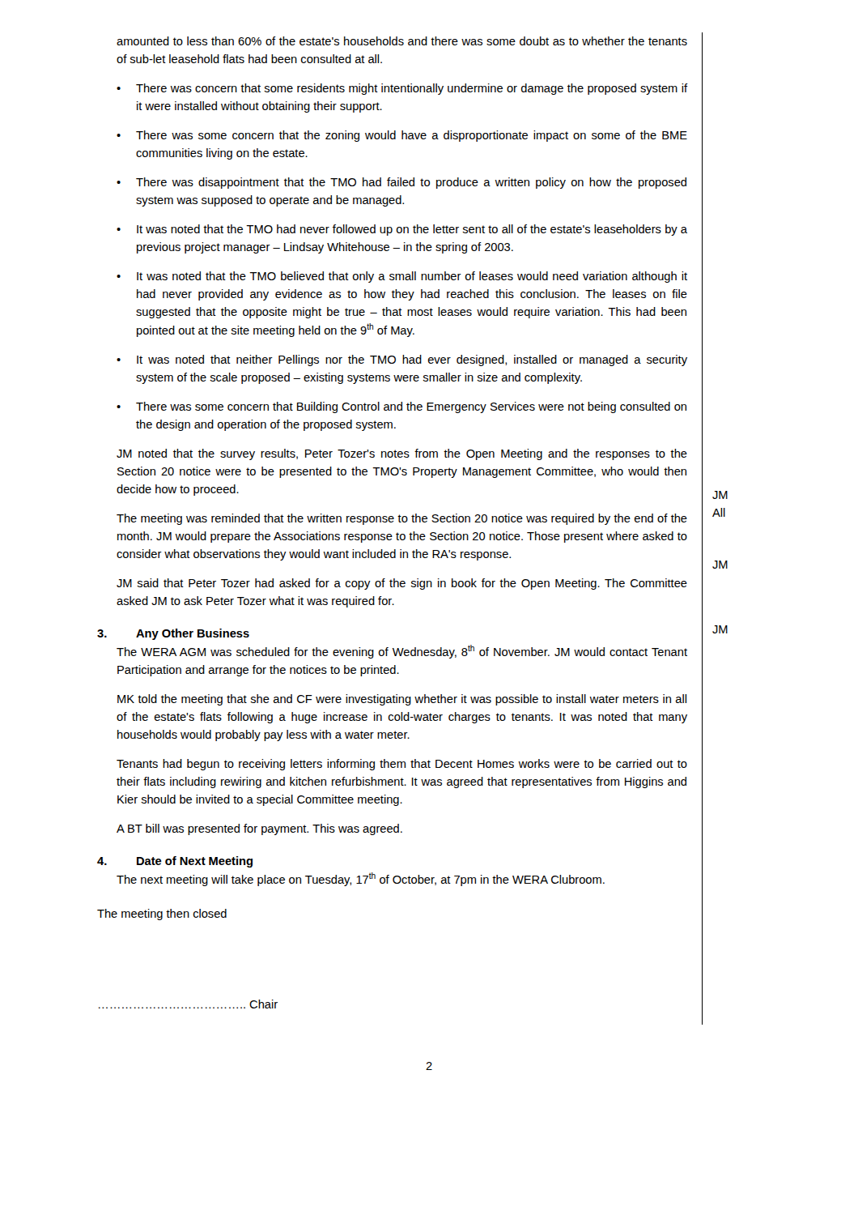amounted to less than 60% of the estate's households and there was some doubt as to whether the tenants of sub-let leasehold flats had been consulted at all.
There was concern that some residents might intentionally undermine or damage the proposed system if it were installed without obtaining their support.
There was some concern that the zoning would have a disproportionate impact on some of the BME communities living on the estate.
There was disappointment that the TMO had failed to produce a written policy on how the proposed system was supposed to operate and be managed.
It was noted that the TMO had never followed up on the letter sent to all of the estate's leaseholders by a previous project manager – Lindsay Whitehouse – in the spring of 2003.
It was noted that the TMO believed that only a small number of leases would need variation although it had never provided any evidence as to how they had reached this conclusion. The leases on file suggested that the opposite might be true – that most leases would require variation. This had been pointed out at the site meeting held on the 9th of May.
It was noted that neither Pellings nor the TMO had ever designed, installed or managed a security system of the scale proposed – existing systems were smaller in size and complexity.
There was some concern that Building Control and the Emergency Services were not being consulted on the design and operation of the proposed system.
JM noted that the survey results, Peter Tozer's notes from the Open Meeting and the responses to the Section 20 notice were to be presented to the TMO's Property Management Committee, who would then decide how to proceed.
The meeting was reminded that the written response to the Section 20 notice was required by the end of the month. JM would prepare the Associations response to the Section 20 notice. Those present where asked to consider what observations they would want included in the RA's response.
JM said that Peter Tozer had asked for a copy of the sign in book for the Open Meeting. The Committee asked JM to ask Peter Tozer what it was required for.
3.
Any Other Business
The WERA AGM was scheduled for the evening of Wednesday, 8th of November. JM would contact Tenant Participation and arrange for the notices to be printed.
MK told the meeting that she and CF were investigating whether it was possible to install water meters in all of the estate's flats following a huge increase in cold-water charges to tenants. It was noted that many households would probably pay less with a water meter.
Tenants had begun to receiving letters informing them that Decent Homes works were to be carried out to their flats including rewiring and kitchen refurbishment. It was agreed that representatives from Higgins and Kier should be invited to a special Committee meeting.
A BT bill was presented for payment. This was agreed.
4.
Date of Next Meeting
The next meeting will take place on Tuesday, 17th of October, at 7pm in the WERA Clubroom.
The meeting then closed
……………………………….. Chair
JM
All
JM
JM
2